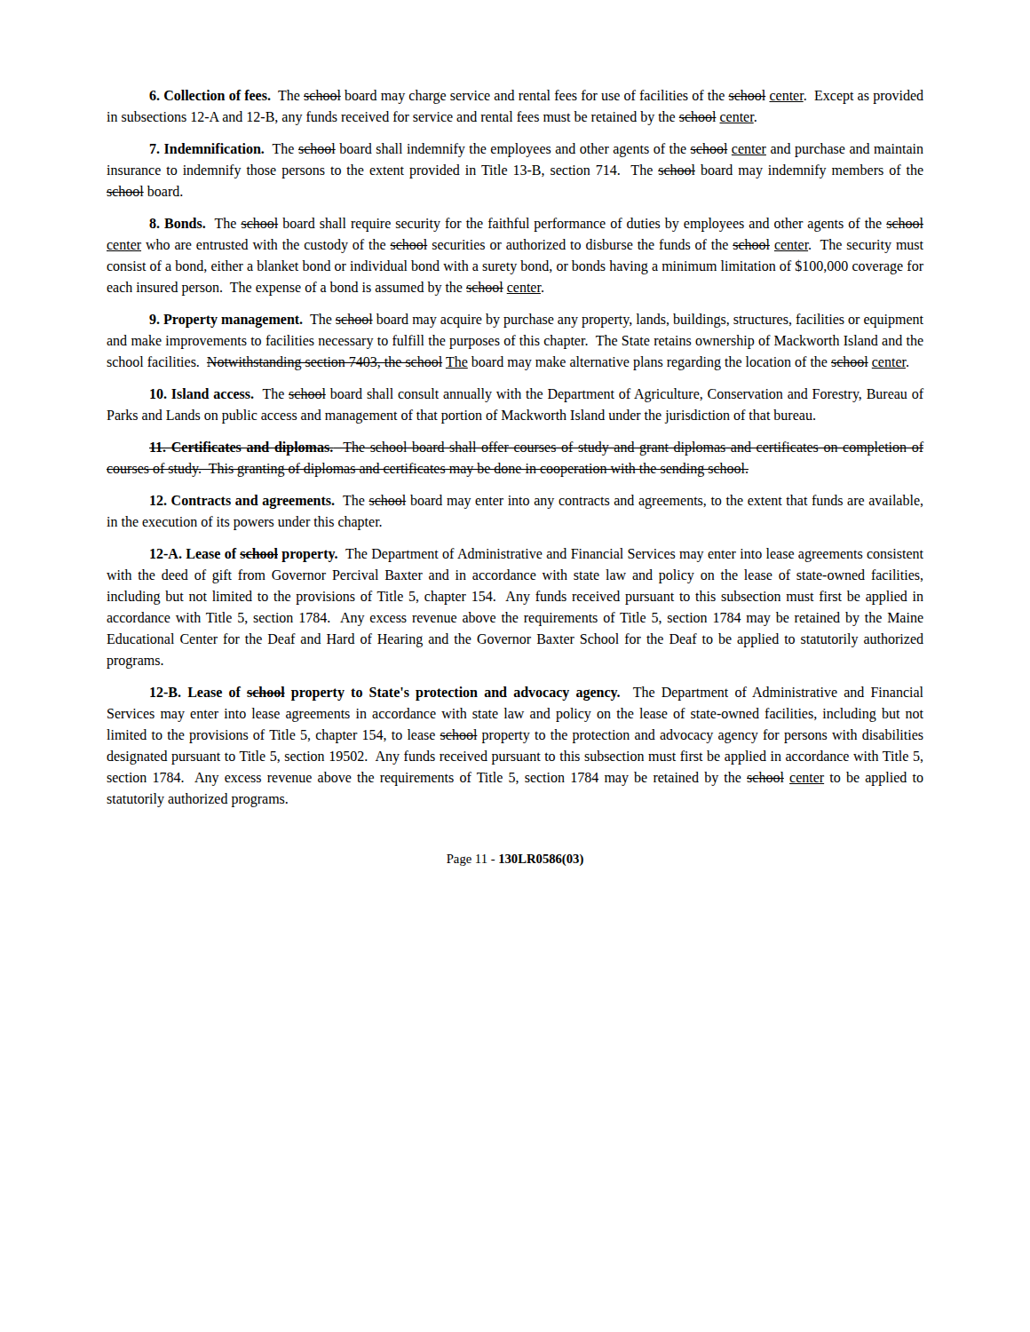6. Collection of fees. The school board may charge service and rental fees for use of facilities of the school center. Except as provided in subsections 12-A and 12-B, any funds received for service and rental fees must be retained by the school center.
7. Indemnification. The school board shall indemnify the employees and other agents of the school center and purchase and maintain insurance to indemnify those persons to the extent provided in Title 13-B, section 714. The school board may indemnify members of the school board.
8. Bonds. The school board shall require security for the faithful performance of duties by employees and other agents of the school center who are entrusted with the custody of the school securities or authorized to disburse the funds of the school center. The security must consist of a bond, either a blanket bond or individual bond with a surety bond, or bonds having a minimum limitation of $100,000 coverage for each insured person. The expense of a bond is assumed by the school center.
9. Property management. The school board may acquire by purchase any property, lands, buildings, structures, facilities or equipment and make improvements to facilities necessary to fulfill the purposes of this chapter. The State retains ownership of Mackworth Island and the school facilities. Notwithstanding section 7403, the school The board may make alternative plans regarding the location of the school center.
10. Island access. The school board shall consult annually with the Department of Agriculture, Conservation and Forestry, Bureau of Parks and Lands on public access and management of that portion of Mackworth Island under the jurisdiction of that bureau.
11. Certificates and diplomas. The school board shall offer courses of study and grant diplomas and certificates on completion of courses of study. This granting of diplomas and certificates may be done in cooperation with the sending school.
12. Contracts and agreements. The school board may enter into any contracts and agreements, to the extent that funds are available, in the execution of its powers under this chapter.
12-A. Lease of school property. The Department of Administrative and Financial Services may enter into lease agreements consistent with the deed of gift from Governor Percival Baxter and in accordance with state law and policy on the lease of state-owned facilities, including but not limited to the provisions of Title 5, chapter 154. Any funds received pursuant to this subsection must first be applied in accordance with Title 5, section 1784. Any excess revenue above the requirements of Title 5, section 1784 may be retained by the Maine Educational Center for the Deaf and Hard of Hearing and the Governor Baxter School for the Deaf to be applied to statutorily authorized programs.
12-B. Lease of school property to State's protection and advocacy agency. The Department of Administrative and Financial Services may enter into lease agreements in accordance with state law and policy on the lease of state-owned facilities, including but not limited to the provisions of Title 5, chapter 154, to lease school property to the protection and advocacy agency for persons with disabilities designated pursuant to Title 5, section 19502. Any funds received pursuant to this subsection must first be applied in accordance with Title 5, section 1784. Any excess revenue above the requirements of Title 5, section 1784 may be retained by the school center to be applied to statutorily authorized programs.
Page 11 - 130LR0586(03)